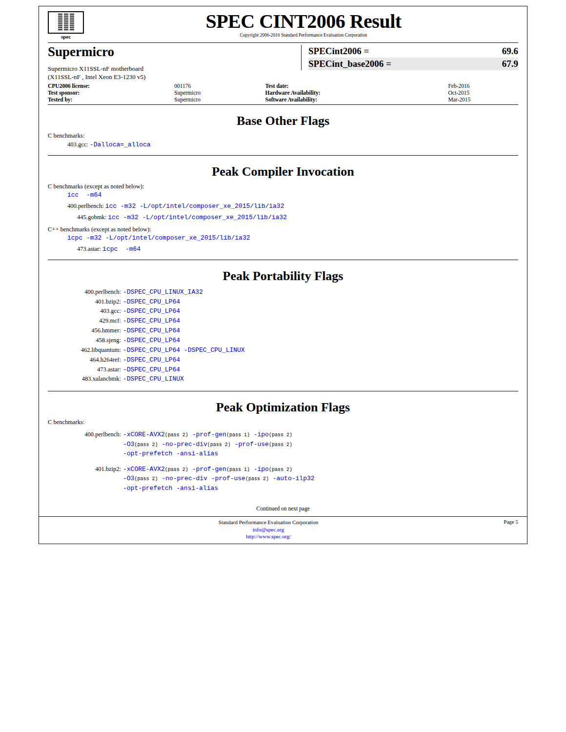spec
SPEC CINT2006 Result
Copyright 2006-2016 Standard Performance Evaluation Corporation
Supermicro
Supermicro X11SSL-nF motherboard
(X11SSL-nF , Intel Xeon E3-1230 v5)
SPECint2006 =69.6
SPECint_base2006 =67.9
| CPU2006 license: | 001176 | Test date: | Feb-2016 |
| Test sponsor: | Supermicro | Hardware Availability: | Oct-2015 |
| Tested by: | Supermicro | Software Availability: | Mar-2015 |
Base Other Flags
C benchmarks:
403.gcc: -Dalloca=_alloca
Peak Compiler Invocation
C benchmarks (except as noted below):
icc -m64
400.perlbench: icc -m32 -L/opt/intel/composer_xe_2015/lib/ia32
445.gobmk: icc -m32 -L/opt/intel/composer_xe_2015/lib/ia32
C++ benchmarks (except as noted below):
icpc -m32 -L/opt/intel/composer_xe_2015/lib/ia32
473.astar: icpc -m64
Peak Portability Flags
400.perlbench:-DSPEC_CPU_LINUX_IA32
401.bzip2:-DSPEC_CPU_LP64
403.gcc:-DSPEC_CPU_LP64
429.mcf:-DSPEC_CPU_LP64
456.hmmer:-DSPEC_CPU_LP64
458.sjeng:-DSPEC_CPU_LP64
462.libquantum:-DSPEC_CPU_LP64 -DSPEC_CPU_LINUX
464.h264ref:-DSPEC_CPU_LP64
473.astar:-DSPEC_CPU_LP64
483.xalancbmk:-DSPEC_CPU_LINUX
Peak Optimization Flags
C benchmarks:
400.perlbench:-xCORE-AVX2(pass 2) -prof-gen(pass 1) -ipo(pass 2)
-O3(pass 2) -no-prec-div(pass 2) -prof-use(pass 2)
-opt-prefetch -ansi-alias
401.bzip2:-xCORE-AVX2(pass 2) -prof-gen(pass 1) -ipo(pass 2)
-O3(pass 2) -no-prec-div -prof-use(pass 2) -auto-ilp32
-opt-prefetch -ansi-alias
Continued on next page
Standard Performance Evaluation Corporation
info@spec.org
http://www.spec.org/
Page 5